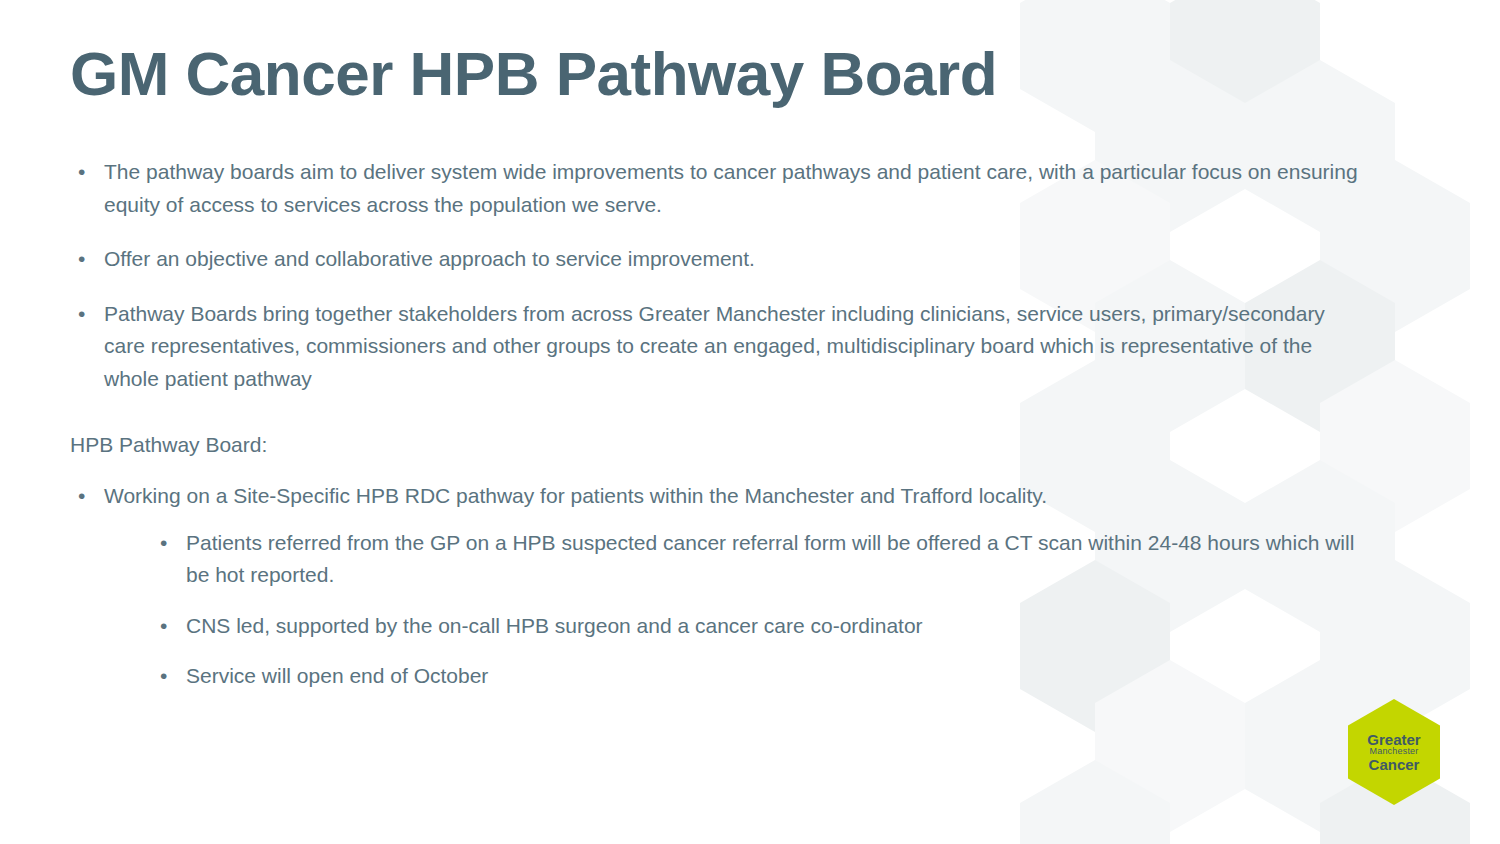GM Cancer HPB Pathway Board
The pathway boards aim to deliver system wide improvements to cancer pathways and patient care, with a particular focus on ensuring equity of access to services across the population we serve.
Offer an objective and collaborative approach to service improvement.
Pathway Boards bring together stakeholders from across Greater Manchester including clinicians, service users, primary/secondary care representatives, commissioners and other groups to create an engaged, multidisciplinary board which is representative of the whole patient pathway
HPB Pathway Board:
Working on a Site-Specific HPB RDC pathway for patients within the Manchester and Trafford locality.
Patients referred from the GP on a HPB suspected cancer referral form will be offered a CT scan within 24-48 hours which will be hot reported.
CNS led, supported by the on-call HPB surgeon and a cancer care co-ordinator
Service will open end of October
Greater Manchester Cancer